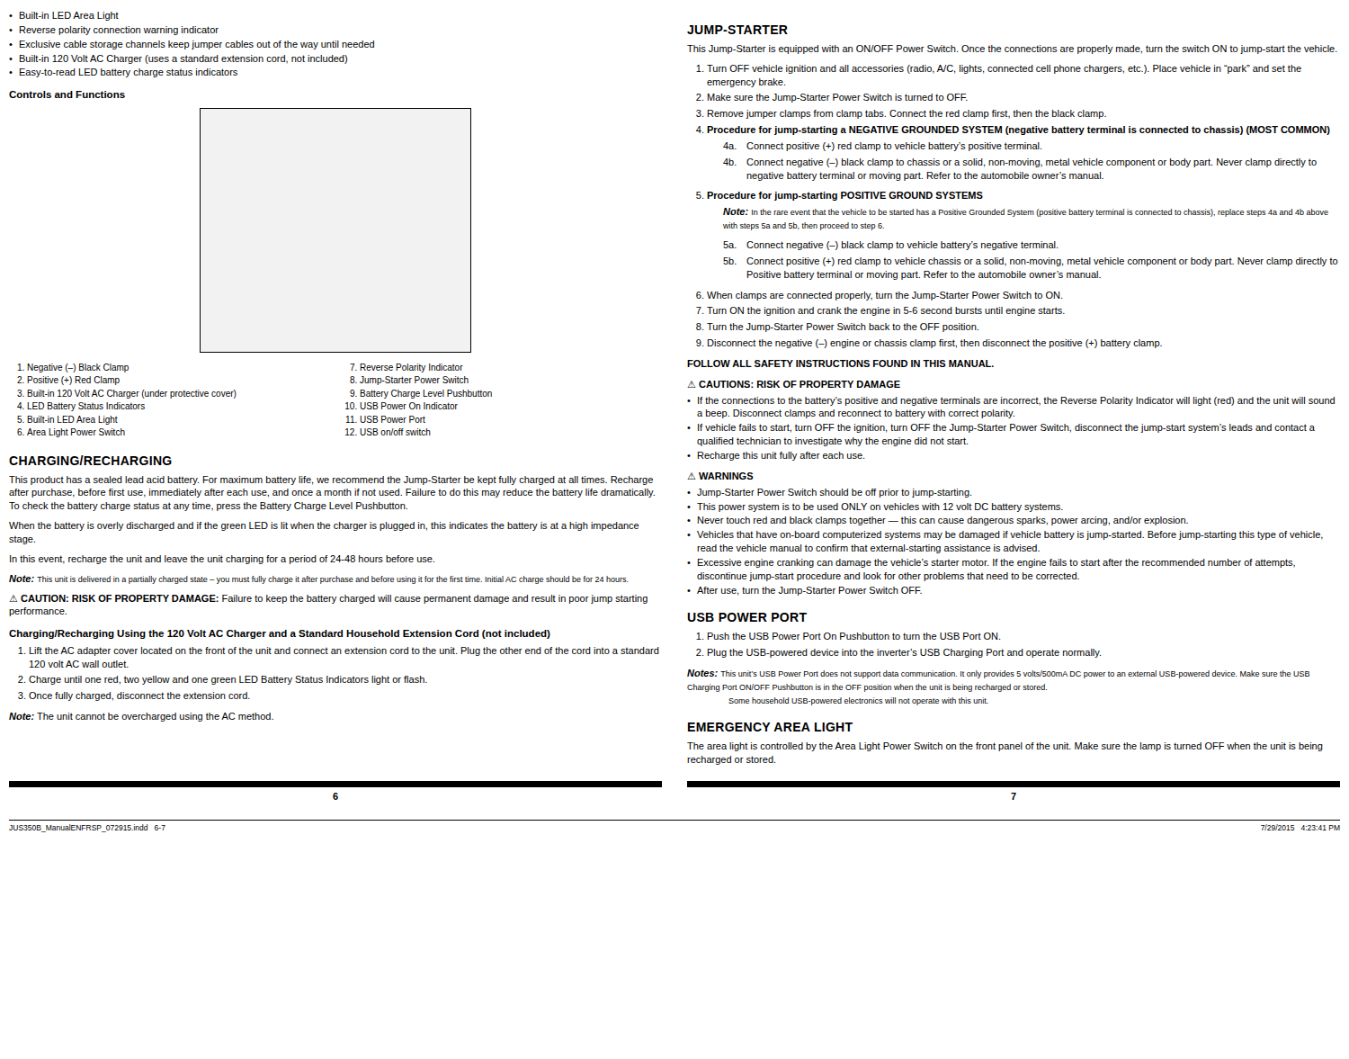Built-in LED Area Light
Reverse polarity connection warning indicator
Exclusive cable storage channels keep jumper cables out of the way until needed
Built-in 120 Volt AC Charger (uses a standard extension cord, not included)
Easy-to-read LED battery charge status indicators
Controls and Functions
Negative (–) Black Clamp
Positive (+) Red Clamp
Built-in 120 Volt AC Charger (under protective cover)
LED Battery Status Indicators
Built-in LED Area Light
Area Light Power Switch
Reverse Polarity Indicator
Jump-Starter Power Switch
Battery Charge Level Pushbutton
USB Power On Indicator
USB Power Port
USB on/off switch
CHARGING/RECHARGING
This product has a sealed lead acid battery. For maximum battery life, we recommend the Jump-Starter be kept fully charged at all times. Recharge after purchase, before first use, immediately after each use, and once a month if not used. Failure to do this may reduce the battery life dramatically. To check the battery charge status at any time, press the Battery Charge Level Pushbutton.
When the battery is overly discharged and if the green LED is lit when the charger is plugged in, this indicates the battery is at a high impedance stage.
In this event, recharge the unit and leave the unit charging for a period of 24-48 hours before use.
Note: This unit is delivered in a partially charged state – you must fully charge it after purchase and before using it for the first time. Initial AC charge should be for 24 hours.
CAUTION: RISK OF PROPERTY DAMAGE: Failure to keep the battery charged will cause permanent damage and result in poor jump starting performance.
Charging/Recharging Using the 120 Volt AC Charger and a Standard Household Extension Cord (not included)
Lift the AC adapter cover located on the front of the unit and connect an extension cord to the unit. Plug the other end of the cord into a standard 120 volt AC wall outlet.
Charge until one red, two yellow and one green LED Battery Status Indicators light or flash.
Once fully charged, disconnect the extension cord.
Note: The unit cannot be overcharged using the AC method.
6
JUMP-STARTER
This Jump-Starter is equipped with an ON/OFF Power Switch. Once the connections are properly made, turn the switch ON to jump-start the vehicle.
Turn OFF vehicle ignition and all accessories (radio, A/C, lights, connected cell phone chargers, etc.). Place vehicle in “park” and set the emergency brake.
Make sure the Jump-Starter Power Switch is turned to OFF.
Remove jumper clamps from clamp tabs. Connect the red clamp first, then the black clamp.
Procedure for jump-starting a NEGATIVE GROUNDED SYSTEM (negative battery terminal is connected to chassis) (MOST COMMON)
4a. Connect positive (+) red clamp to vehicle battery’s positive terminal.
4b. Connect negative (–) black clamp to chassis or a solid, non-moving, metal vehicle component or body part. Never clamp directly to negative battery terminal or moving part. Refer to the automobile owner’s manual.
Procedure for jump-starting POSITIVE GROUND SYSTEMS
Note: In the rare event that the vehicle to be started has a Positive Grounded System (positive battery terminal is connected to chassis), replace steps 4a and 4b above with steps 5a and 5b, then proceed to step 6.
5a. Connect negative (–) black clamp to vehicle battery’s negative terminal.
5b. Connect positive (+) red clamp to vehicle chassis or a solid, non-moving, metal vehicle component or body part. Never clamp directly to Positive battery terminal or moving part. Refer to the automobile owner’s manual.
When clamps are connected properly, turn the Jump-Starter Power Switch to ON.
Turn ON the ignition and crank the engine in 5-6 second bursts until engine starts.
Turn the Jump-Starter Power Switch back to the OFF position.
Disconnect the negative (–) engine or chassis clamp first, then disconnect the positive (+) battery clamp.
FOLLOW ALL SAFETY INSTRUCTIONS FOUND IN THIS MANUAL.
CAUTIONS: RISK OF PROPERTY DAMAGE
If the connections to the battery’s positive and negative terminals are incorrect, the Reverse Polarity Indicator will light (red) and the unit will sound a beep. Disconnect clamps and reconnect to battery with correct polarity.
If vehicle fails to start, turn OFF the ignition, turn OFF the Jump-Starter Power Switch, disconnect the jump-start system’s leads and contact a qualified technician to investigate why the engine did not start.
Recharge this unit fully after each use.
WARNINGS
Jump-Starter Power Switch should be off prior to jump-starting.
This power system is to be used ONLY on vehicles with 12 volt DC battery systems.
Never touch red and black clamps together — this can cause dangerous sparks, power arcing, and/or explosion.
Vehicles that have on-board computerized systems may be damaged if vehicle battery is jump-started. Before jump-starting this type of vehicle, read the vehicle manual to confirm that external-starting assistance is advised.
Excessive engine cranking can damage the vehicle’s starter motor. If the engine fails to start after the recommended number of attempts, discontinue jump-start procedure and look for other problems that need to be corrected.
After use, turn the Jump-Starter Power Switch OFF.
USB POWER PORT
Push the USB Power Port On Pushbutton to turn the USB Port ON.
Plug the USB-powered device into the inverter’s USB Charging Port and operate normally.
Notes: This unit’s USB Power Port does not support data communication. It only provides 5 volts/500mA DC power to an external USB-powered device. Make sure the USB Charging Port ON/OFF Pushbutton is in the OFF position when the unit is being recharged or stored.
Some household USB-powered electronics will not operate with this unit.
EMERGENCY AREA LIGHT
The area light is controlled by the Area Light Power Switch on the front panel of the unit. Make sure the lamp is turned OFF when the unit is being recharged or stored.
7
JUS350B_ManualENFRSP_072915.indd 6-7 7/29/2015 4:23:41 PM